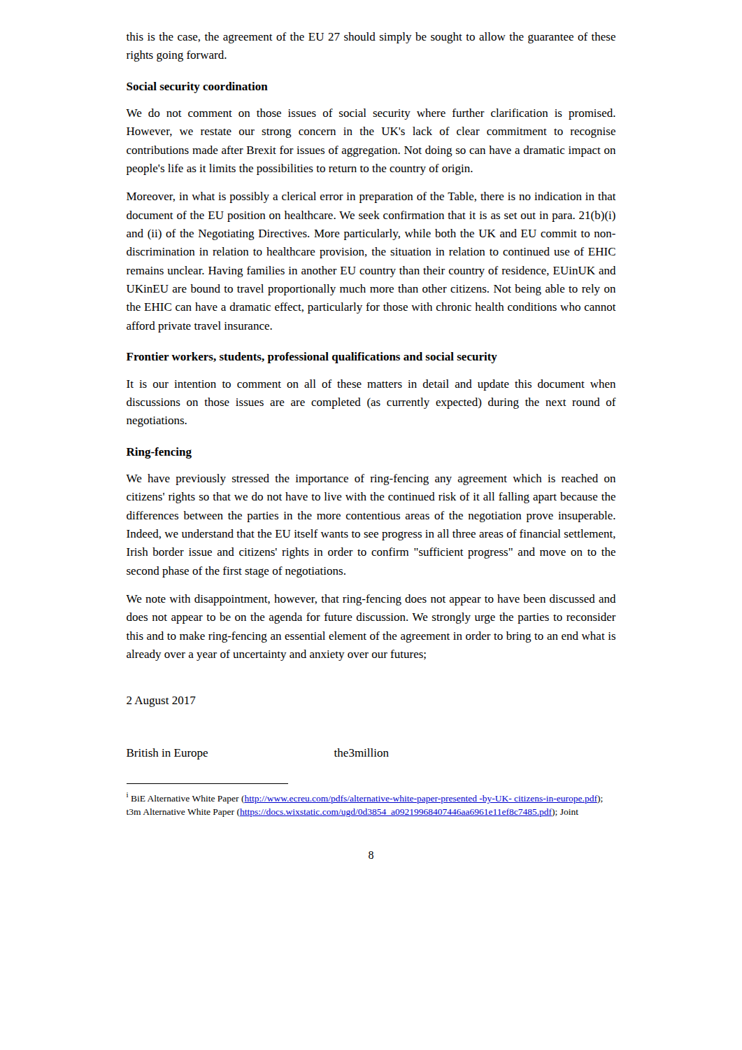this is the case, the agreement of the EU 27 should simply be sought to allow the guarantee of these rights going forward.
Social security coordination
We do not comment on those issues of social security where further clarification is promised. However, we restate our strong concern in the UK's lack of clear commitment to recognise contributions made after Brexit for issues of aggregation. Not doing so can have a dramatic impact on people's life as it limits the possibilities to return to the country of origin.
Moreover, in what is possibly a clerical error in preparation of the Table, there is no indication in that document of the EU position on healthcare. We seek confirmation that it is as set out in para. 21(b)(i) and (ii) of the Negotiating Directives. More particularly, while both the UK and EU commit to non-discrimination in relation to healthcare provision, the situation in relation to continued use of EHIC remains unclear. Having families in another EU country than their country of residence, EUinUK and UKinEU are bound to travel proportionally much more than other citizens. Not being able to rely on the EHIC can have a dramatic effect, particularly for those with chronic health conditions who cannot afford private travel insurance.
Frontier workers, students, professional qualifications and social security
It is our intention to comment on all of these matters in detail and update this document when discussions on those issues are are completed (as currently expected) during the next round of negotiations.
Ring-fencing
We have previously stressed the importance of ring-fencing any agreement which is reached on citizens' rights so that we do not have to live with the continued risk of it all falling apart because the differences between the parties in the more contentious areas of the negotiation prove insuperable. Indeed, we understand that the EU itself wants to see progress in all three areas of financial settlement, Irish border issue and citizens' rights in order to confirm "sufficient progress" and move on to the second phase of the first stage of negotiations.
We note with disappointment, however, that ring-fencing does not appear to have been discussed and does not appear to be on the agenda for future discussion. We strongly urge the parties to reconsider this and to make ring-fencing an essential element of the agreement in order to bring to an end what is already over a year of uncertainty and anxiety over our futures;
2 August 2017
British in Europe the3million
i BiE Alternative White Paper (http://www.ecreu.com/pdfs/alternative-white-paper-presented -by-UK- citizens-in-europe.pdf); t3m Alternative White Paper (https://docs.wixstatic.com/ugd/0d3854_a09219968407446aa6961e11ef8c7485.pdf); Joint
8